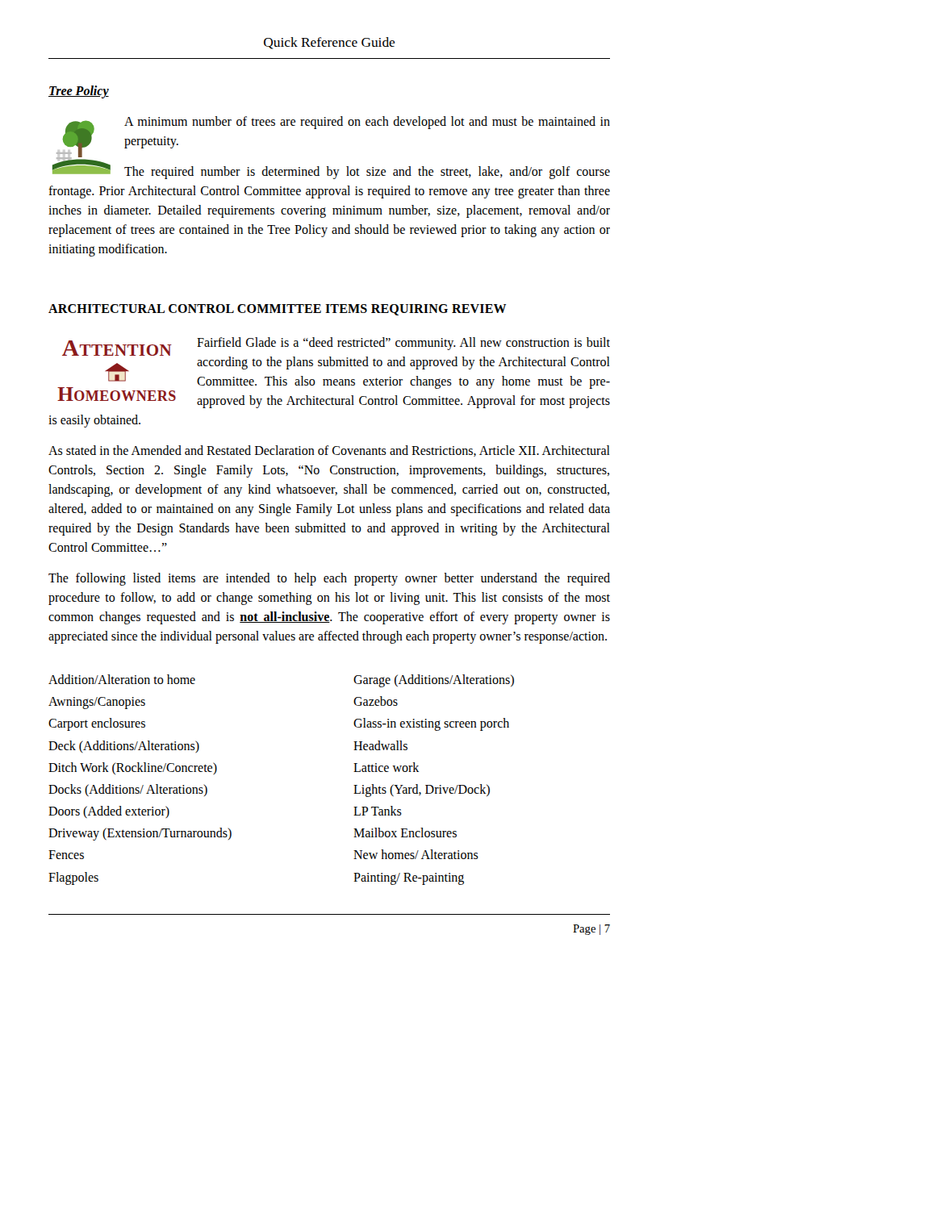Quick Reference Guide
Tree Policy
A minimum number of trees are required on each developed lot and must be maintained in perpetuity.
The required number is determined by lot size and the street, lake, and/or golf course frontage. Prior Architectural Control Committee approval is required to remove any tree greater than three inches in diameter. Detailed requirements covering minimum number, size, placement, removal and/or replacement of trees are contained in the Tree Policy and should be reviewed prior to taking any action or initiating modification.
Architectural Control Committee Items Requiring Review
Attention Homeowners
Fairfield Glade is a “deed restricted” community. All new construction is built according to the plans submitted to and approved by the Architectural Control Committee. This also means exterior changes to any home must be pre-approved by the Architectural Control Committee. Approval for most projects is easily obtained.
As stated in the Amended and Restated Declaration of Covenants and Restrictions, Article XII. Architectural Controls, Section 2. Single Family Lots, “No Construction, improvements, buildings, structures, landscaping, or development of any kind whatsoever, shall be commenced, carried out on, constructed, altered, added to or maintained on any Single Family Lot unless plans and specifications and related data required by the Design Standards have been submitted to and approved in writing by the Architectural Control Committee…”
The following listed items are intended to help each property owner better understand the required procedure to follow, to add or change something on his lot or living unit. This list consists of the most common changes requested and is not all-inclusive. The cooperative effort of every property owner is appreciated since the individual personal values are affected through each property owner’s response/action.
Addition/Alteration to home
Awnings/Canopies
Carport enclosures
Deck (Additions/Alterations)
Ditch Work (Rockline/Concrete)
Docks (Additions/ Alterations)
Doors (Added exterior)
Driveway (Extension/Turnarounds)
Fences
Flagpoles
Garage (Additions/Alterations)
Gazebos
Glass-in existing screen porch
Headwalls
Lattice work
Lights (Yard, Drive/Dock)
LP Tanks
Mailbox Enclosures
New homes/ Alterations
Painting/ Re-painting
Page | 7